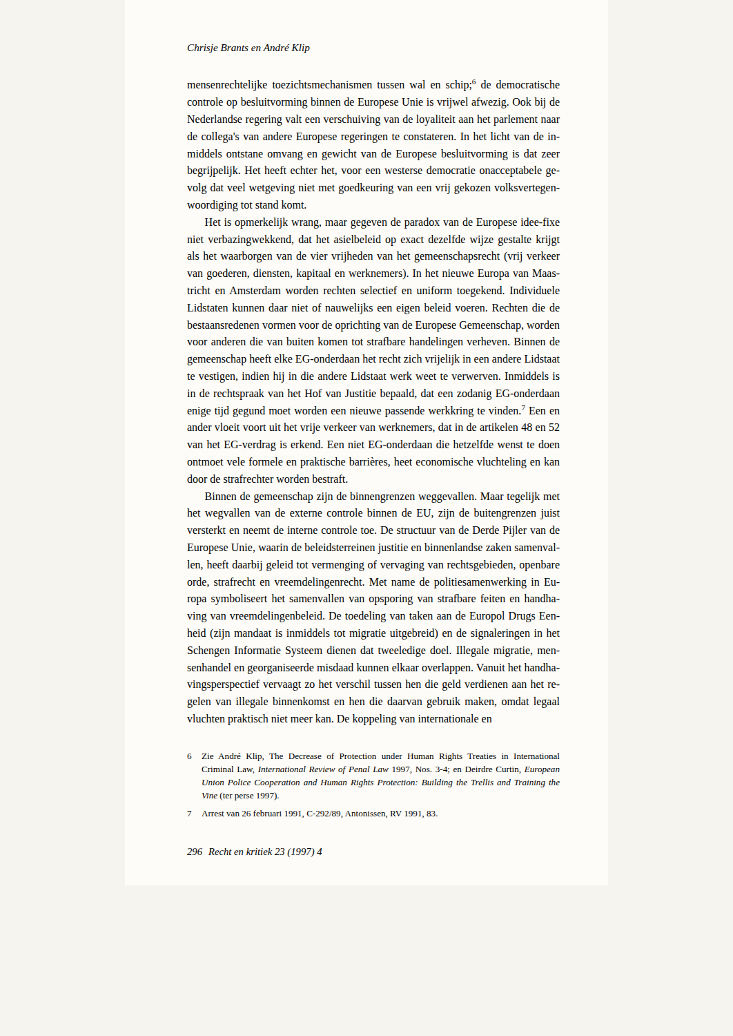Chrisje Brants en André Klip
mensenrechtelijke toezichtsmechanismen tussen wal en schip;6 de democratische controle op besluitvorming binnen de Europese Unie is vrijwel afwezig. Ook bij de Nederlandse regering valt een verschuiving van de loyaliteit aan het parlement naar de collega's van andere Europese regeringen te constateren. In het licht van de inmiddels ontstane omvang en gewicht van de Europese besluitvorming is dat zeer begrijpelijk. Het heeft echter het, voor een westerse democratie onacceptabele gevolg dat veel wetgeving niet met goedkeuring van een vrij gekozen volksvertegenwoordiging tot stand komt.
Het is opmerkelijk wrang, maar gegeven de paradox van de Europese idee-fixe niet verbazingwekkend, dat het asielbeleid op exact dezelfde wijze gestalte krijgt als het waarborgen van de vier vrijheden van het gemeenschapsrecht (vrij verkeer van goederen, diensten, kapitaal en werknemers). In het nieuwe Europa van Maastricht en Amsterdam worden rechten selectief en uniform toegekend. Individuele Lidstaten kunnen daar niet of nauwelijks een eigen beleid voeren. Rechten die de bestaansredenen vormen voor de oprichting van de Europese Gemeenschap, worden voor anderen die van buiten komen tot strafbare handelingen verheven. Binnen de gemeenschap heeft elke EG-onderdaan het recht zich vrijelijk in een andere Lidstaat te vestigen, indien hij in die andere Lidstaat werk weet te verwerven. Inmiddels is in de rechtspraak van het Hof van Justitie bepaald, dat een zodanig EG-onderdaan enige tijd gegund moet worden een nieuwe passende werkkring te vinden.7 Een en ander vloeit voort uit het vrije verkeer van werknemers, dat in de artikelen 48 en 52 van het EG-verdrag is erkend. Een niet EG-onderdaan die hetzelfde wenst te doen ontmoet vele formele en praktische barrières, heet economische vluchteling en kan door de strafrechter worden bestraft.
Binnen de gemeenschap zijn de binnengrenzen weggevallen. Maar tegelijk met het wegvallen van de externe controle binnen de EU, zijn de buitengrenzen juist versterkt en neemt de interne controle toe. De structuur van de Derde Pijler van de Europese Unie, waarin de beleidsterreinen justitie en binnenlandse zaken samenvallen, heeft daarbij geleid tot vermenging of vervaging van rechtsgebieden, openbare orde, strafrecht en vreemdelingenrecht. Met name de politiesamenwerking in Europa symboliseert het samenvallen van opsporing van strafbare feiten en handhaving van vreemdelingenbeleid. De toedeling van taken aan de Europol Drugs Eenheid (zijn mandaat is inmiddels tot migratie uitgebreid) en de signaleringen in het Schengen Informatie Systeem dienen dat tweeledige doel. Illegale migratie, mensenhandel en georganiseerde misdaad kunnen elkaar overlappen. Vanuit het handhavingsperspectief vervaagt zo het verschil tussen hen die geld verdienen aan het regelen van illegale binnenkomst en hen die daarvan gebruik maken, omdat legaal vluchten praktisch niet meer kan. De koppeling van internationale en
6
Zie André Klip, The Decrease of Protection under Human Rights Treaties in International Criminal Law, International Review of Penal Law 1997, Nos. 3-4; en Deirdre Curtin, European Union Police Cooperation and Human Rights Protection: Building the Trellis and Training the Vine (ter perse 1997).
7
Arrest van 26 februari 1991, C-292/89, Antonissen, RV 1991, 83.
296 Recht en kritiek 23 (1997) 4